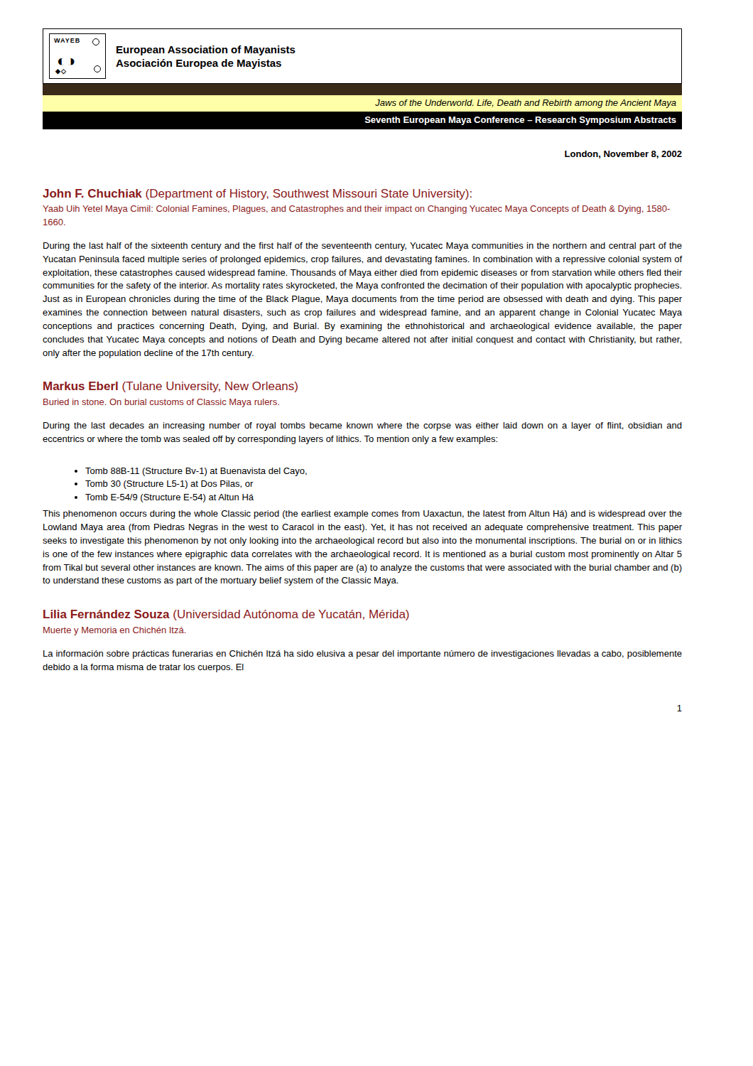WAYEB ◐◑ ◆◇
European Association of Mayanists
Asociación Europea de Mayistas
Jaws of the Underworld. Life, Death and Rebirth among the Ancient Maya
Seventh European Maya Conference – Research Symposium Abstracts
London, November 8, 2002
John F. Chuchiak (Department of History, Southwest Missouri State University):
Yaab Uih Yetel Maya Cimil: Colonial Famines, Plagues, and Catastrophes and their impact on Changing Yucatec Maya Concepts of Death & Dying, 1580-1660.
During the last half of the sixteenth century and the first half of the seventeenth century, Yucatec Maya communities in the northern and central part of the Yucatan Peninsula faced multiple series of prolonged epidemics, crop failures, and devastating famines. In combination with a repressive colonial system of exploitation, these catastrophes caused widespread famine. Thousands of Maya either died from epidemic diseases or from starvation while others fled their communities for the safety of the interior. As mortality rates skyrocketed, the Maya confronted the decimation of their population with apocalyptic prophecies. Just as in European chronicles during the time of the Black Plague, Maya documents from the time period are obsessed with death and dying. This paper examines the connection between natural disasters, such as crop failures and widespread famine, and an apparent change in Colonial Yucatec Maya conceptions and practices concerning Death, Dying, and Burial. By examining the ethnohistorical and archaeological evidence available, the paper concludes that Yucatec Maya concepts and notions of Death and Dying became altered not after initial conquest and contact with Christianity, but rather, only after the population decline of the 17th century.
Markus Eberl (Tulane University, New Orleans)
Buried in stone. On burial customs of Classic Maya rulers.
During the last decades an increasing number of royal tombs became known where the corpse was either laid down on a layer of flint, obsidian and eccentrics or where the tomb was sealed off by corresponding layers of lithics. To mention only a few examples:
Tomb 88B-11 (Structure Bv-1) at Buenavista del Cayo,
Tomb 30 (Structure L5-1) at Dos Pilas, or
Tomb E-54/9 (Structure E-54) at Altun Há
This phenomenon occurs during the whole Classic period (the earliest example comes from Uaxactun, the latest from Altun Há) and is widespread over the Lowland Maya area (from Piedras Negras in the west to Caracol in the east). Yet, it has not received an adequate comprehensive treatment. This paper seeks to investigate this phenomenon by not only looking into the archaeological record but also into the monumental inscriptions. The burial on or in lithics is one of the few instances where epigraphic data correlates with the archaeological record. It is mentioned as a burial custom most prominently on Altar 5 from Tikal but several other instances are known. The aims of this paper are (a) to analyze the customs that were associated with the burial chamber and (b) to understand these customs as part of the mortuary belief system of the Classic Maya.
Lilia Fernández Souza (Universidad Autónoma de Yucatán, Mérida)
Muerte y Memoria en Chichén Itzá.
La información sobre prácticas funerarias en Chichén Itzá ha sido elusiva a pesar del importante número de investigaciones llevadas a cabo, posiblemente debido a la forma misma de tratar los cuerpos. El
1